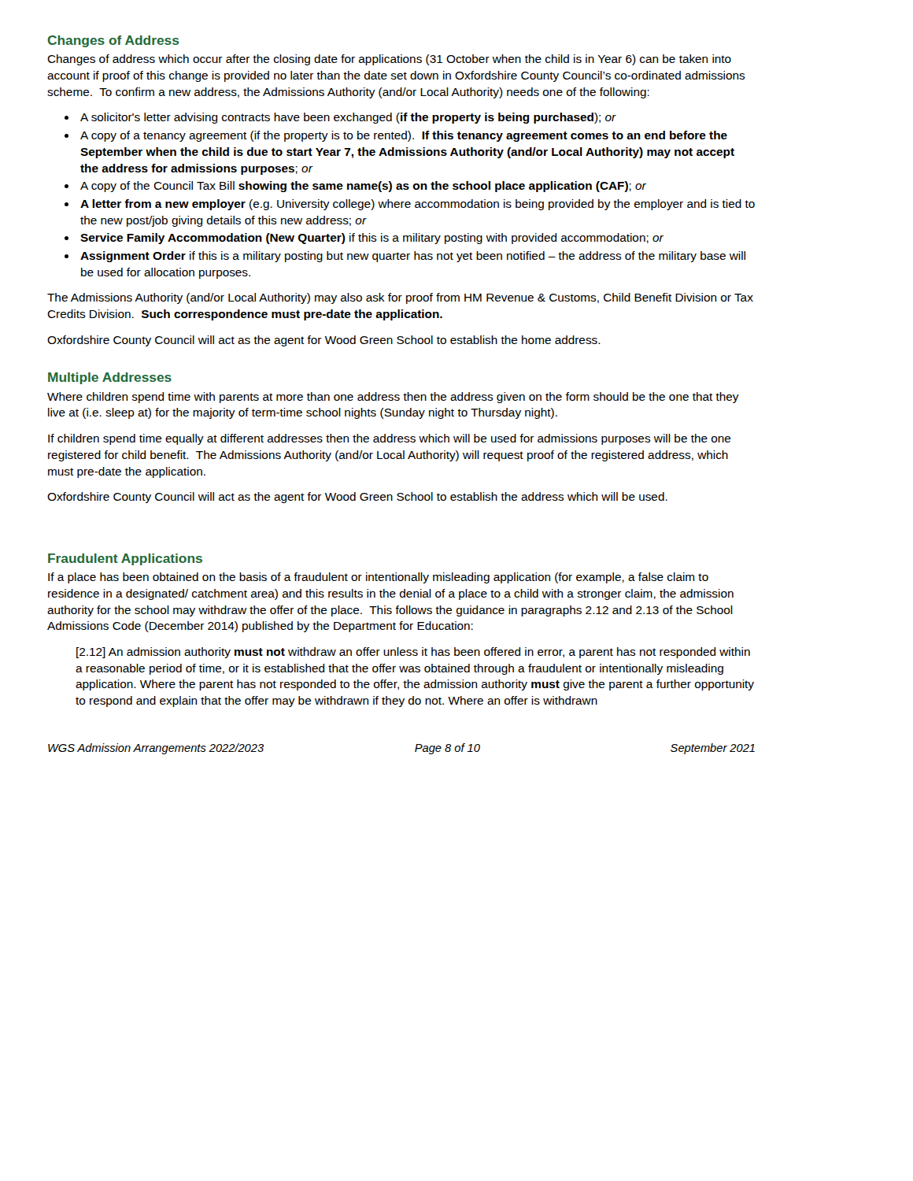Changes of Address
Changes of address which occur after the closing date for applications (31 October when the child is in Year 6) can be taken into account if proof of this change is provided no later than the date set down in Oxfordshire County Council’s co-ordinated admissions scheme. To confirm a new address, the Admissions Authority (and/or Local Authority) needs one of the following:
A solicitor's letter advising contracts have been exchanged (if the property is being purchased); or
A copy of a tenancy agreement (if the property is to be rented). If this tenancy agreement comes to an end before the September when the child is due to start Year 7, the Admissions Authority (and/or Local Authority) may not accept the address for admissions purposes; or
A copy of the Council Tax Bill showing the same name(s) as on the school place application (CAF); or
A letter from a new employer (e.g. University college) where accommodation is being provided by the employer and is tied to the new post/job giving details of this new address; or
Service Family Accommodation (New Quarter) if this is a military posting with provided accommodation; or
Assignment Order if this is a military posting but new quarter has not yet been notified – the address of the military base will be used for allocation purposes.
The Admissions Authority (and/or Local Authority) may also ask for proof from HM Revenue & Customs, Child Benefit Division or Tax Credits Division. Such correspondence must pre-date the application.
Oxfordshire County Council will act as the agent for Wood Green School to establish the home address.
Multiple Addresses
Where children spend time with parents at more than one address then the address given on the form should be the one that they live at (i.e. sleep at) for the majority of term-time school nights (Sunday night to Thursday night).
If children spend time equally at different addresses then the address which will be used for admissions purposes will be the one registered for child benefit. The Admissions Authority (and/or Local Authority) will request proof of the registered address, which must pre-date the application.
Oxfordshire County Council will act as the agent for Wood Green School to establish the address which will be used.
Fraudulent Applications
If a place has been obtained on the basis of a fraudulent or intentionally misleading application (for example, a false claim to residence in a designated/ catchment area) and this results in the denial of a place to a child with a stronger claim, the admission authority for the school may withdraw the offer of the place. This follows the guidance in paragraphs 2.12 and 2.13 of the School Admissions Code (December 2014) published by the Department for Education:
[2.12] An admission authority must not withdraw an offer unless it has been offered in error, a parent has not responded within a reasonable period of time, or it is established that the offer was obtained through a fraudulent or intentionally misleading application. Where the parent has not responded to the offer, the admission authority must give the parent a further opportunity to respond and explain that the offer may be withdrawn if they do not. Where an offer is withdrawn
WGS Admission Arrangements 2022/2023 Page 8 of 10 September 2021